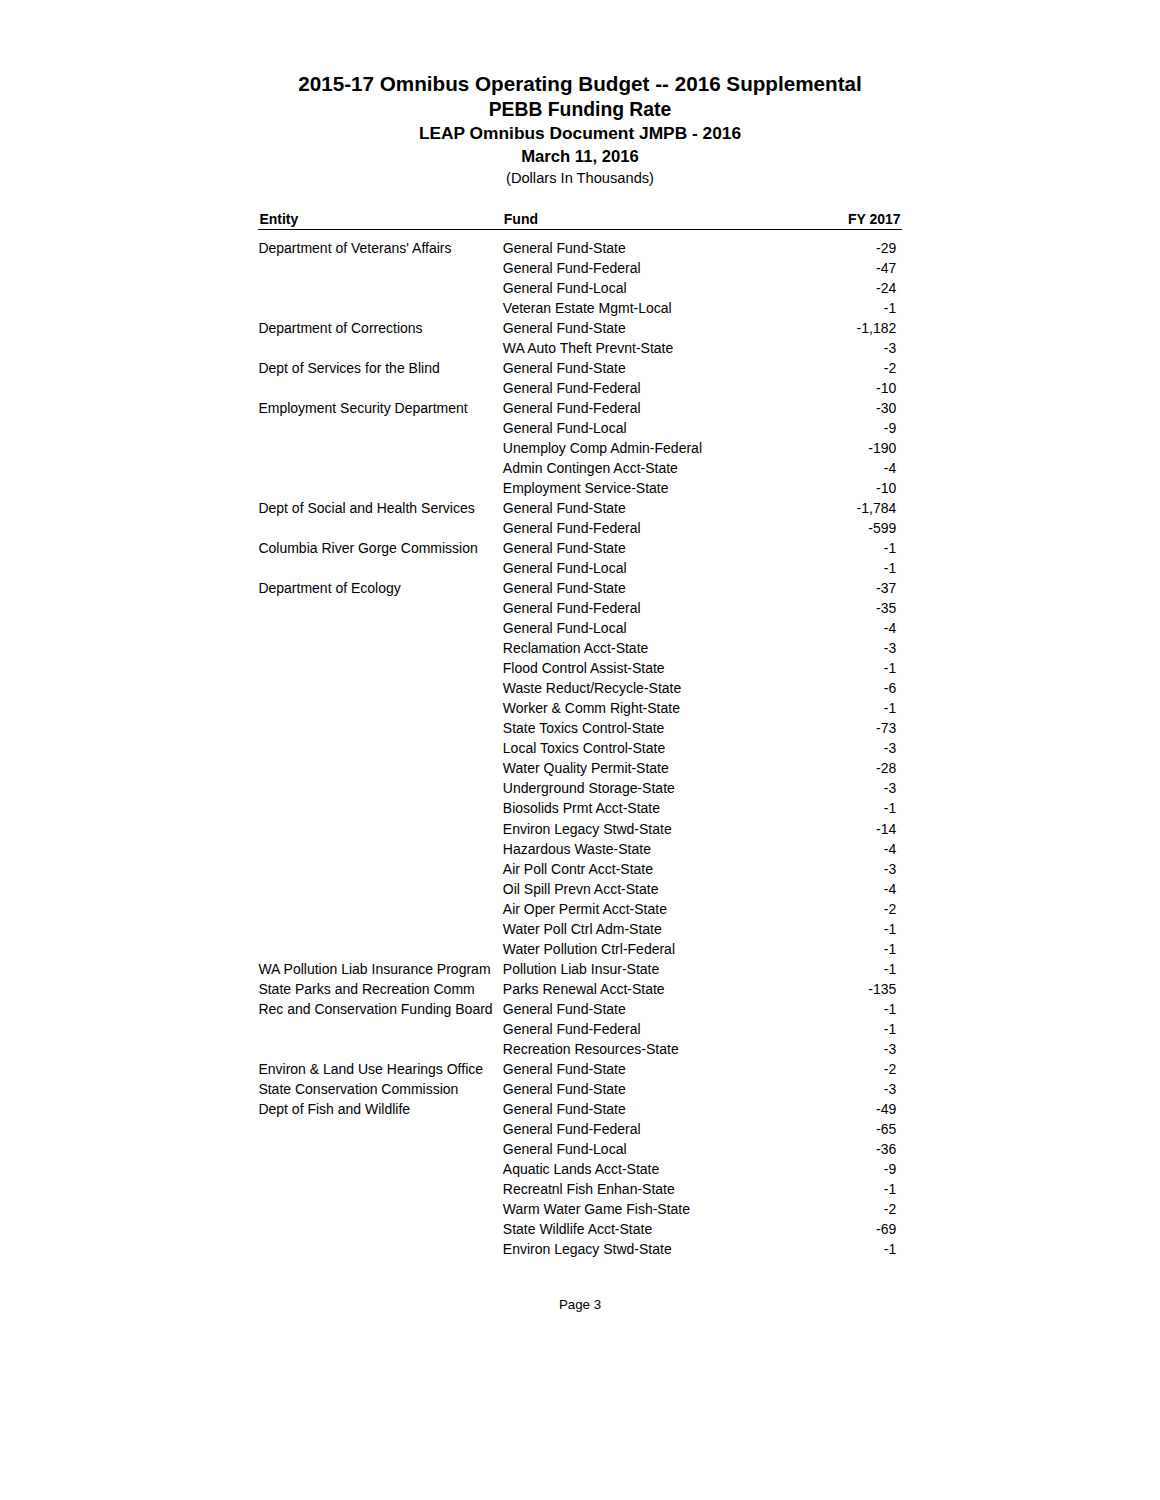2015-17 Omnibus Operating Budget -- 2016 Supplemental
PEBB Funding Rate
LEAP Omnibus Document JMPB - 2016
March 11, 2016
(Dollars In Thousands)
| Entity | Fund | FY 2017 |
| --- | --- | --- |
| Department of Veterans' Affairs | General Fund-State | -29 |
| | General Fund-Federal | -47 |
| | General Fund-Local | -24 |
| | Veteran Estate Mgmt-Local | -1 |
| Department of Corrections | General Fund-State | -1,182 |
| | WA Auto Theft Prevnt-State | -3 |
| Dept of Services for the Blind | General Fund-State | -2 |
| | General Fund-Federal | -10 |
| Employment Security Department | General Fund-Federal | -30 |
| | General Fund-Local | -9 |
| | Unemploy Comp Admin-Federal | -190 |
| | Admin Contingen Acct-State | -4 |
| | Employment Service-State | -10 |
| Dept of Social and Health Services | General Fund-State | -1,784 |
| | General Fund-Federal | -599 |
| Columbia River Gorge Commission | General Fund-State | -1 |
| | General Fund-Local | -1 |
| Department of Ecology | General Fund-State | -37 |
| | General Fund-Federal | -35 |
| | General Fund-Local | -4 |
| | Reclamation Acct-State | -3 |
| | Flood Control Assist-State | -1 |
| | Waste Reduct/Recycle-State | -6 |
| | Worker & Comm Right-State | -1 |
| | State Toxics Control-State | -73 |
| | Local Toxics Control-State | -3 |
| | Water Quality Permit-State | -28 |
| | Underground Storage-State | -3 |
| | Biosolids Prmt Acct-State | -1 |
| | Environ Legacy Stwd-State | -14 |
| | Hazardous Waste-State | -4 |
| | Air Poll Contr Acct-State | -3 |
| | Oil Spill Prevn Acct-State | -4 |
| | Air Oper Permit Acct-State | -2 |
| | Water Poll Ctrl Adm-State | -1 |
| | Water Pollution Ctrl-Federal | -1 |
| WA Pollution Liab Insurance Program | Pollution Liab Insur-State | -1 |
| State Parks and Recreation Comm | Parks Renewal Acct-State | -135 |
| Rec and Conservation Funding Board | General Fund-State | -1 |
| | General Fund-Federal | -1 |
| | Recreation Resources-State | -3 |
| Environ & Land Use Hearings Office | General Fund-State | -2 |
| State Conservation Commission | General Fund-State | -3 |
| Dept of Fish and Wildlife | General Fund-State | -49 |
| | General Fund-Federal | -65 |
| | General Fund-Local | -36 |
| | Aquatic Lands Acct-State | -9 |
| | Recreatnl Fish Enhan-State | -1 |
| | Warm Water Game Fish-State | -2 |
| | State Wildlife Acct-State | -69 |
| | Environ Legacy Stwd-State | -1 |
Page 3